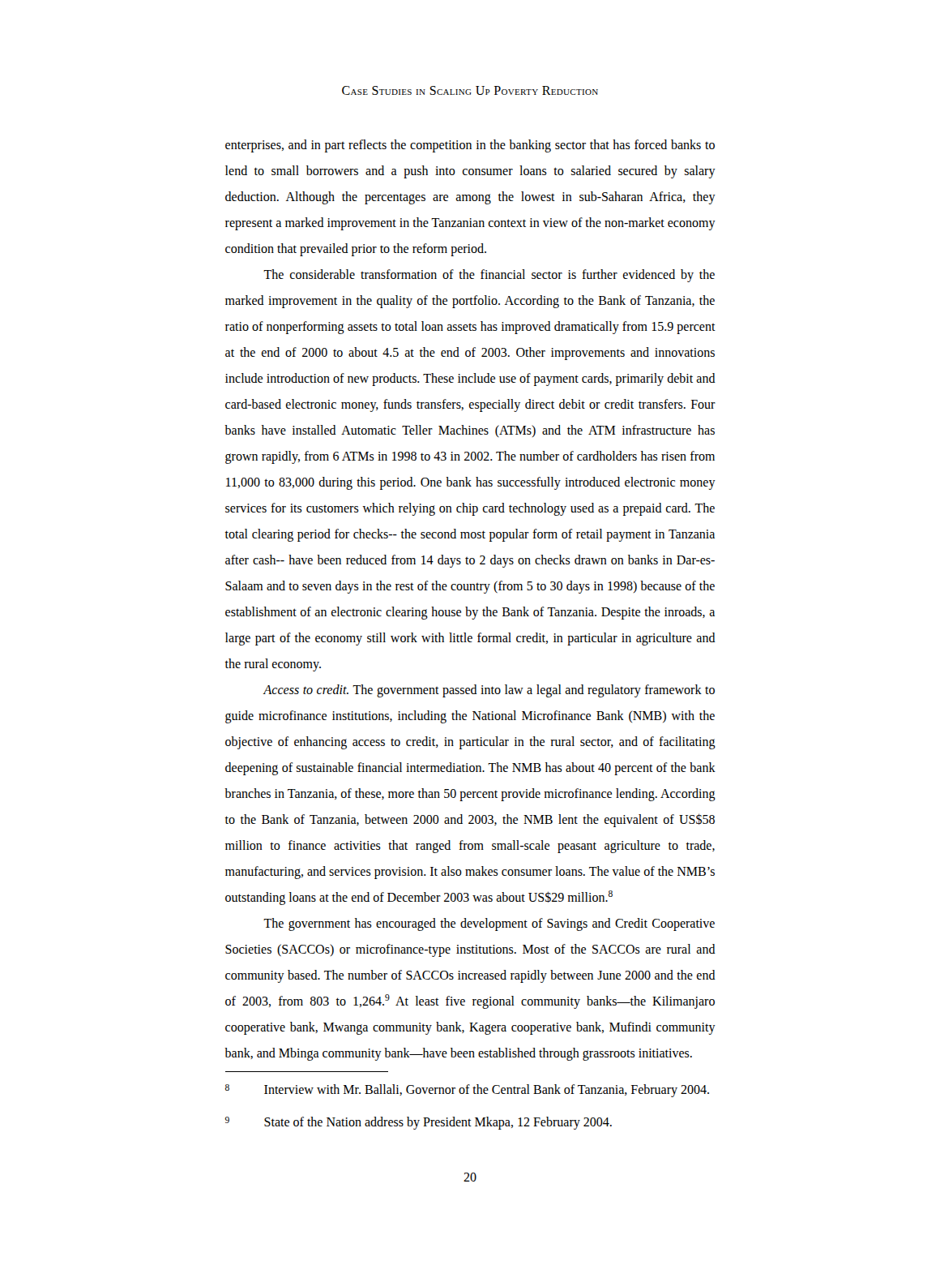Case Studies in Scaling Up Poverty Reduction
enterprises, and in part reflects the competition in the banking sector that has forced banks to lend to small borrowers and a push into consumer loans to salaried secured by salary deduction. Although the percentages are among the lowest in sub-Saharan Africa, they represent a marked improvement in the Tanzanian context in view of the non-market economy condition that prevailed prior to the reform period.
The considerable transformation of the financial sector is further evidenced by the marked improvement in the quality of the portfolio. According to the Bank of Tanzania, the ratio of nonperforming assets to total loan assets has improved dramatically from 15.9 percent at the end of 2000 to about 4.5 at the end of 2003. Other improvements and innovations include introduction of new products. These include use of payment cards, primarily debit and card-based electronic money, funds transfers, especially direct debit or credit transfers. Four banks have installed Automatic Teller Machines (ATMs) and the ATM infrastructure has grown rapidly, from 6 ATMs in 1998 to 43 in 2002. The number of cardholders has risen from 11,000 to 83,000 during this period. One bank has successfully introduced electronic money services for its customers which relying on chip card technology used as a prepaid card. The total clearing period for checks-- the second most popular form of retail payment in Tanzania after cash-- have been reduced from 14 days to 2 days on checks drawn on banks in Dar-es-Salaam and to seven days in the rest of the country (from 5 to 30 days in 1998) because of the establishment of an electronic clearing house by the Bank of Tanzania. Despite the inroads, a large part of the economy still work with little formal credit, in particular in agriculture and the rural economy.
Access to credit. The government passed into law a legal and regulatory framework to guide microfinance institutions, including the National Microfinance Bank (NMB) with the objective of enhancing access to credit, in particular in the rural sector, and of facilitating deepening of sustainable financial intermediation. The NMB has about 40 percent of the bank branches in Tanzania, of these, more than 50 percent provide microfinance lending. According to the Bank of Tanzania, between 2000 and 2003, the NMB lent the equivalent of US$58 million to finance activities that ranged from small-scale peasant agriculture to trade, manufacturing, and services provision. It also makes consumer loans. The value of the NMB’s outstanding loans at the end of December 2003 was about US$29 million.8
The government has encouraged the development of Savings and Credit Cooperative Societies (SACCOs) or microfinance-type institutions. Most of the SACCOs are rural and community based. The number of SACCOs increased rapidly between June 2000 and the end of 2003, from 803 to 1,264.9 At least five regional community banks—the Kilimanjaro cooperative bank, Mwanga community bank, Kagera cooperative bank, Mufindi community bank, and Mbinga community bank—have been established through grassroots initiatives.
8
Interview with Mr. Ballali, Governor of the Central Bank of Tanzania, February 2004.
9
State of the Nation address by President Mkapa, 12 February 2004.
20